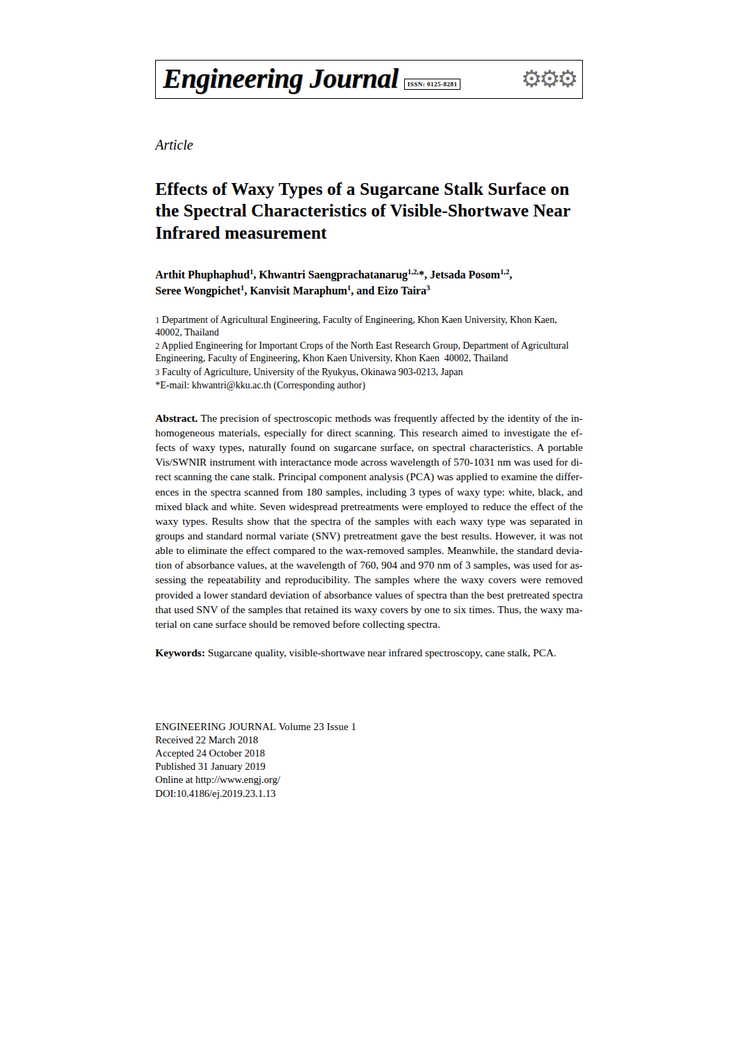Engineering Journal ISSN: 0125-8281
⚙⚙⚙
Article
Effects of Waxy Types of a Sugarcane Stalk Surface on the Spectral Characteristics of Visible-Shortwave Near Infrared measurement
Arthit Phuphaphud1, Khwantri Saengprachatanarug1,2,*, Jetsada Posom1,2,
Seree Wongpichet1, Kanvisit Maraphum1, and Eizo Taira3
1 Department of Agricultural Engineering, Faculty of Engineering, Khon Kaen University, Khon Kaen, 40002, Thailand
2 Applied Engineering for Important Crops of the North East Research Group, Department of Agricultural Engineering, Faculty of Engineering, Khon Kaen University, Khon Kaen 40002, Thailand
3 Faculty of Agriculture, University of the Ryukyus, Okinawa 903-0213, Japan
*E-mail: khwantri@kku.ac.th (Corresponding author)
Abstract. The precision of spectroscopic methods was frequently affected by the identity of the inhomogeneous materials, especially for direct scanning. This research aimed to investigate the effects of waxy types, naturally found on sugarcane surface, on spectral characteristics. A portable Vis/SWNIR instrument with interactance mode across wavelength of 570-1031 nm was used for direct scanning the cane stalk. Principal component analysis (PCA) was applied to examine the differences in the spectra scanned from 180 samples, including 3 types of waxy type: white, black, and mixed black and white. Seven widespread pretreatments were employed to reduce the effect of the waxy types. Results show that the spectra of the samples with each waxy type was separated in groups and standard normal variate (SNV) pretreatment gave the best results. However, it was not able to eliminate the effect compared to the wax-removed samples. Meanwhile, the standard deviation of absorbance values, at the wavelength of 760, 904 and 970 nm of 3 samples, was used for assessing the repeatability and reproducibility. The samples where the waxy covers were removed provided a lower standard deviation of absorbance values of spectra than the best pretreated spectra that used SNV of the samples that retained its waxy covers by one to six times. Thus, the waxy material on cane surface should be removed before collecting spectra.
Keywords: Sugarcane quality, visible-shortwave near infrared spectroscopy, cane stalk, PCA.
ENGINEERING JOURNAL Volume 23 Issue 1
Received 22 March 2018
Accepted 24 October 2018
Published 31 January 2019
Online at http://www.engj.org/
DOI:10.4186/ej.2019.23.1.13